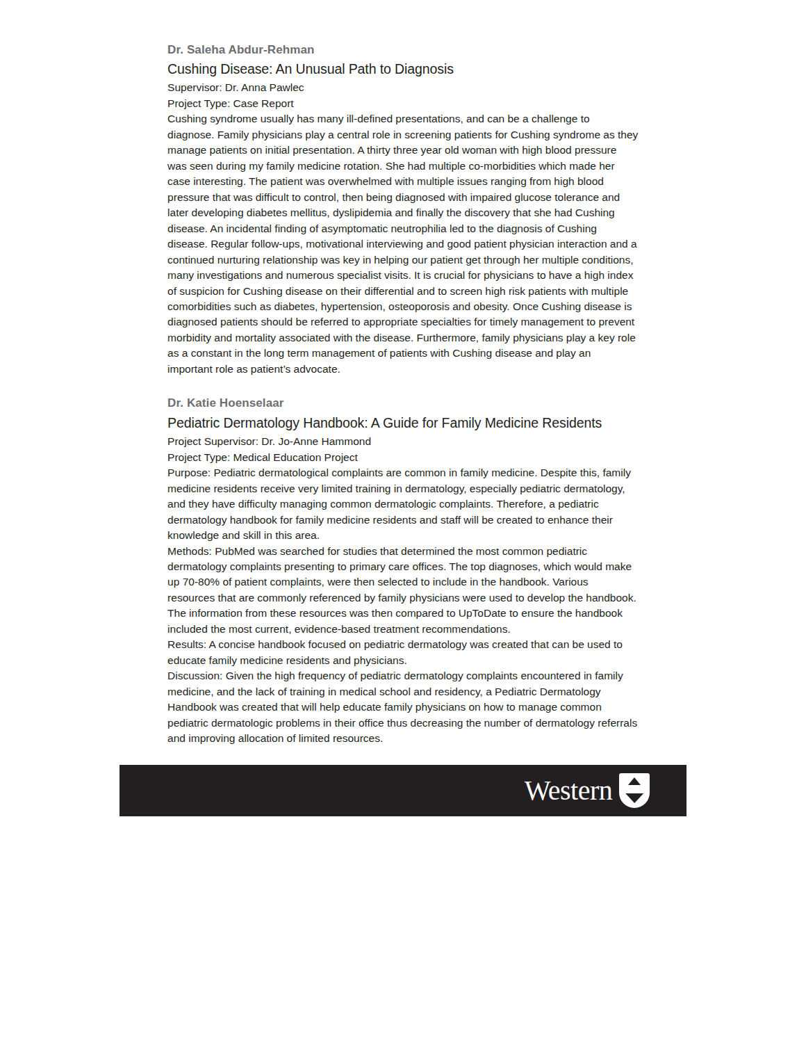Dr. Saleha Abdur-Rehman
Cushing Disease: An Unusual Path to Diagnosis
Supervisor: Dr. Anna Pawlec
Project Type: Case Report
Cushing syndrome usually has many ill-defined presentations, and can be a challenge to diagnose. Family physicians play a central role in screening patients for Cushing syndrome as they manage patients on initial presentation. A thirty three year old woman with high blood pressure was seen during my family medicine rotation. She had multiple co-morbidities which made her case interesting. The patient was overwhelmed with multiple issues ranging from high blood pressure that was difficult to control, then being diagnosed with impaired glucose tolerance and later developing diabetes mellitus, dyslipidemia and finally the discovery that she had Cushing disease. An incidental finding of asymptomatic neutrophilia led to the diagnosis of Cushing disease. Regular follow-ups, motivational interviewing and good patient physician interaction and a continued nurturing relationship was key in helping our patient get through her multiple conditions, many investigations and numerous specialist visits. It is crucial for physicians to have a high index of suspicion for Cushing disease on their differential and to screen high risk patients with multiple comorbidities such as diabetes, hypertension, osteoporosis and obesity. Once Cushing disease is diagnosed patients should be referred to appropriate specialties for timely management to prevent morbidity and mortality associated with the disease. Furthermore, family physicians play a key role as a constant in the long term management of patients with Cushing disease and play an important role as patient’s advocate.
Dr. Katie Hoenselaar
Pediatric Dermatology Handbook: A Guide for Family Medicine Residents
Project Supervisor: Dr. Jo-Anne Hammond
Project Type: Medical Education Project
Purpose: Pediatric dermatological complaints are common in family medicine. Despite this, family medicine residents receive very limited training in dermatology, especially pediatric dermatology, and they have difficulty managing common dermatologic complaints. Therefore, a pediatric dermatology handbook for family medicine residents and staff will be created to enhance their knowledge and skill in this area.
Methods: PubMed was searched for studies that determined the most common pediatric dermatology complaints presenting to primary care offices. The top diagnoses, which would make up 70-80% of patient complaints, were then selected to include in the handbook. Various resources that are commonly referenced by family physicians were used to develop the handbook. The information from these resources was then compared to UpToDate to ensure the handbook included the most current, evidence-based treatment recommendations.
Results: A concise handbook focused on pediatric dermatology was created that can be used to educate family medicine residents and physicians.
Discussion: Given the high frequency of pediatric dermatology complaints encountered in family medicine, and the lack of training in medical school and residency, a Pediatric Dermatology Handbook was created that will help educate family physicians on how to manage common pediatric dermatologic problems in their office thus decreasing the number of dermatology referrals and improving allocation of limited resources.
Western